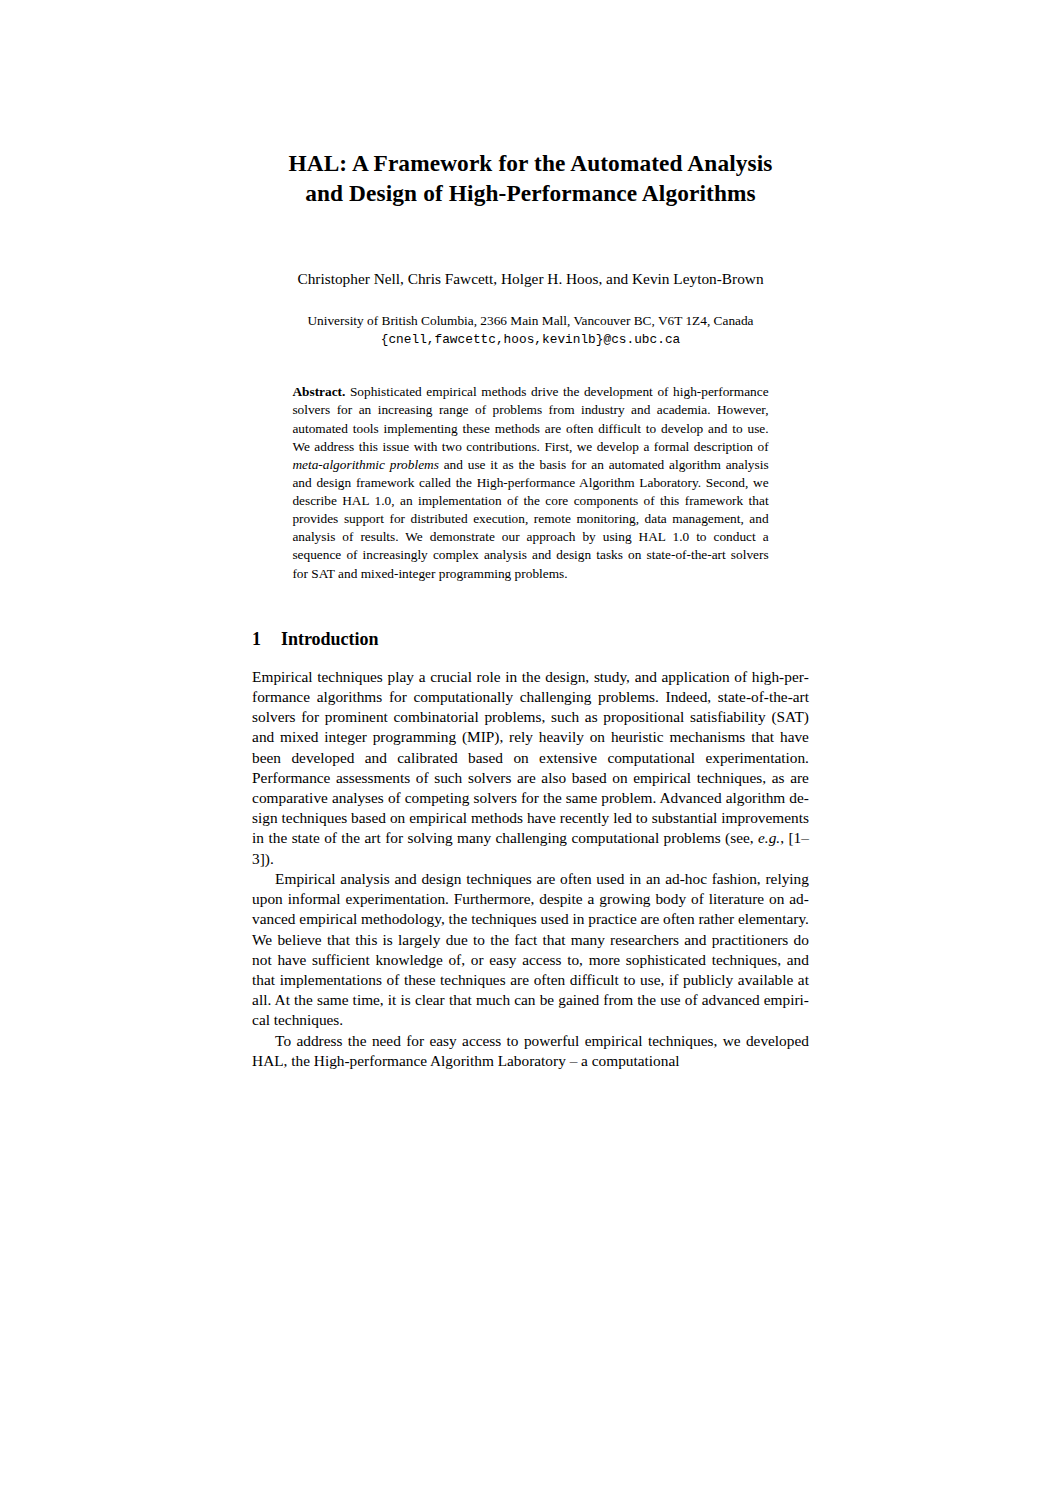HAL: A Framework for the Automated Analysis
and Design of High-Performance Algorithms
Christopher Nell, Chris Fawcett, Holger H. Hoos, and Kevin Leyton-Brown
University of British Columbia, 2366 Main Mall, Vancouver BC, V6T 1Z4, Canada
{cnell,fawcettc,hoos,kevinlb}@cs.ubc.ca
Abstract. Sophisticated empirical methods drive the development of high-performance solvers for an increasing range of problems from industry and academia. However, automated tools implementing these methods are often difficult to develop and to use. We address this issue with two contributions. First, we develop a formal description of meta-algorithmic problems and use it as the basis for an automated algorithm analysis and design framework called the High-performance Algorithm Laboratory. Second, we describe HAL 1.0, an implementation of the core components of this framework that provides support for distributed execution, remote monitoring, data management, and analysis of results. We demonstrate our approach by using HAL 1.0 to conduct a sequence of increasingly complex analysis and design tasks on state-of-the-art solvers for SAT and mixed-integer programming problems.
1 Introduction
Empirical techniques play a crucial role in the design, study, and application of high-performance algorithms for computationally challenging problems. Indeed, state-of-the-art solvers for prominent combinatorial problems, such as propositional satisfiability (SAT) and mixed integer programming (MIP), rely heavily on heuristic mechanisms that have been developed and calibrated based on extensive computational experimentation. Performance assessments of such solvers are also based on empirical techniques, as are comparative analyses of competing solvers for the same problem. Advanced algorithm design techniques based on empirical methods have recently led to substantial improvements in the state of the art for solving many challenging computational problems (see, e.g., [1–3]).
Empirical analysis and design techniques are often used in an ad-hoc fashion, relying upon informal experimentation. Furthermore, despite a growing body of literature on advanced empirical methodology, the techniques used in practice are often rather elementary. We believe that this is largely due to the fact that many researchers and practitioners do not have sufficient knowledge of, or easy access to, more sophisticated techniques, and that implementations of these techniques are often difficult to use, if publicly available at all. At the same time, it is clear that much can be gained from the use of advanced empirical techniques.
To address the need for easy access to powerful empirical techniques, we developed HAL, the High-performance Algorithm Laboratory – a computational